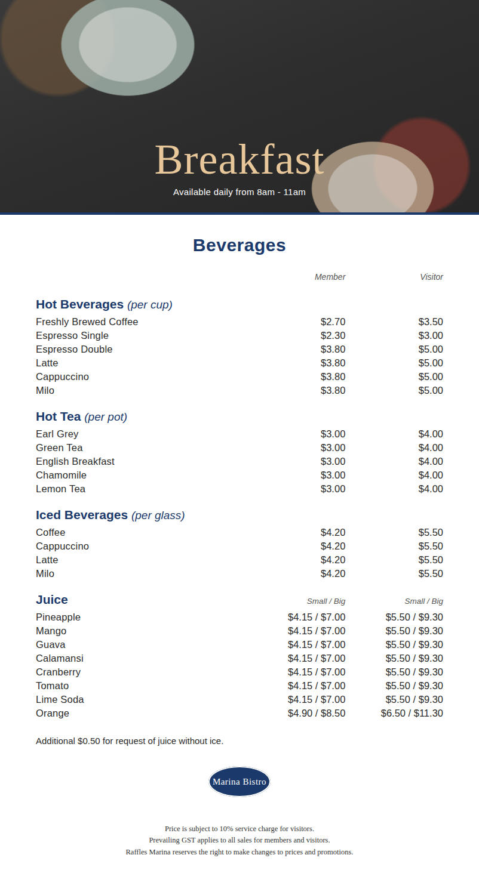Breakfast
Available daily from 8am - 11am
Beverages
| | Member | Visitor |
| --- | --- | --- |
| Hot Beverages (per cup) |
| Freshly Brewed Coffee | $2.70 | $3.50 |
| Espresso Single | $2.30 | $3.00 |
| Espresso Double | $3.80 | $5.00 |
| Latte | $3.80 | $5.00 |
| Cappuccino | $3.80 | $5.00 |
| Milo | $3.80 | $5.00 |
| Hot Tea (per pot) |
| Earl Grey | $3.00 | $4.00 |
| Green Tea | $3.00 | $4.00 |
| English Breakfast | $3.00 | $4.00 |
| Chamomile | $3.00 | $4.00 |
| Lemon Tea | $3.00 | $4.00 |
| Iced Beverages (per glass) |
| Coffee | $4.20 | $5.50 |
| Cappuccino | $4.20 | $5.50 |
| Latte | $4.20 | $5.50 |
| Milo | $4.20 | $5.50 |
| Juice | Small / Big | Small / Big |
| Pineapple | $4.15 / $7.00 | $5.50 / $9.30 |
| Mango | $4.15 / $7.00 | $5.50 / $9.30 |
| Guava | $4.15 / $7.00 | $5.50 / $9.30 |
| Calamansi | $4.15 / $7.00 | $5.50 / $9.30 |
| Cranberry | $4.15 / $7.00 | $5.50 / $9.30 |
| Tomato | $4.15 / $7.00 | $5.50 / $9.30 |
| Lime Soda | $4.15 / $7.00 | $5.50 / $9.30 |
| Orange | $4.90 / $8.50 | $6.50 / $11.30 |
Additional $0.50 for request of juice without ice.
Marina Bistro
Price is subject to 10% service charge for visitors.
Prevailing GST applies to all sales for members and visitors.
Raffles Marina reserves the right to make changes to prices and promotions.